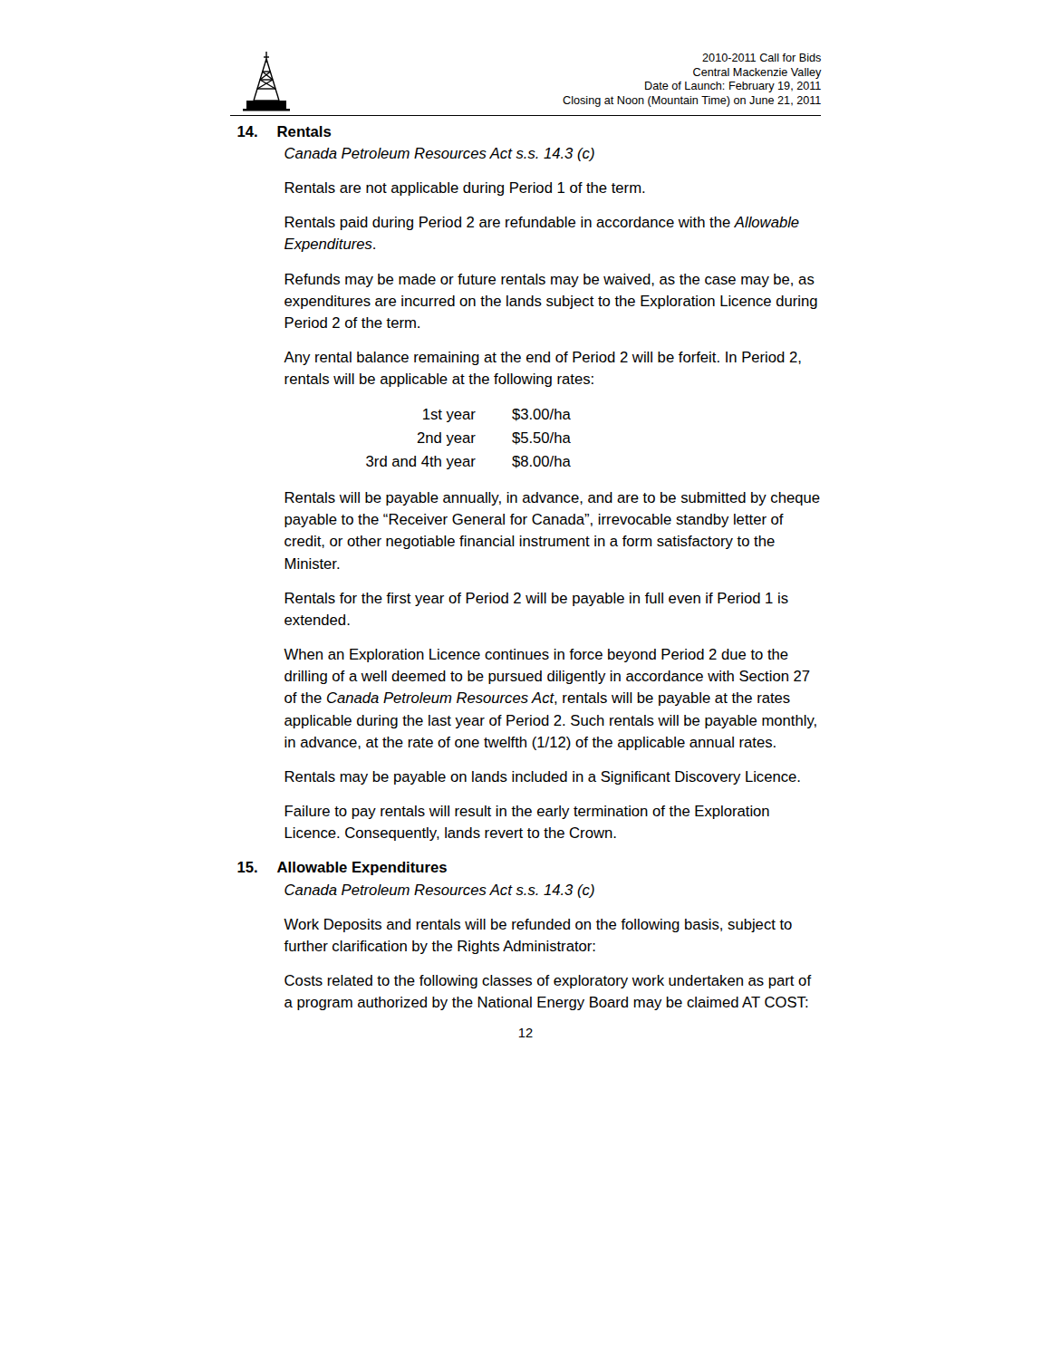2010-2011 Call for Bids
Central Mackenzie Valley
Date of Launch: February 19, 2011
Closing at Noon (Mountain Time) on June 21, 2011
14.
Rentals
Canada Petroleum Resources Act s.s. 14.3 (c)
Rentals are not applicable during Period 1 of the term.
Rentals paid during Period 2 are refundable in accordance with the Allowable Expenditures.
Refunds may be made or future rentals may be waived, as the case may be, as expenditures are incurred on the lands subject to the Exploration Licence during Period 2 of the term.
Any rental balance remaining at the end of Period 2 will be forfeit. In Period 2, rentals will be applicable at the following rates:
| 1st year | $3.00/ha |
| 2nd year | $5.50/ha |
| 3rd and 4th year | $8.00/ha |
Rentals will be payable annually, in advance, and are to be submitted by cheque payable to the “Receiver General for Canada”, irrevocable standby letter of credit, or other negotiable financial instrument in a form satisfactory to the Minister.
Rentals for the first year of Period 2 will be payable in full even if Period 1 is extended.
When an Exploration Licence continues in force beyond Period 2 due to the drilling of a well deemed to be pursued diligently in accordance with Section 27 of the Canada Petroleum Resources Act, rentals will be payable at the rates applicable during the last year of Period 2. Such rentals will be payable monthly, in advance, at the rate of one twelfth (1/12) of the applicable annual rates.
Rentals may be payable on lands included in a Significant Discovery Licence.
Failure to pay rentals will result in the early termination of the Exploration Licence. Consequently, lands revert to the Crown.
15.
Allowable Expenditures
Canada Petroleum Resources Act s.s. 14.3 (c)
Work Deposits and rentals will be refunded on the following basis, subject to further clarification by the Rights Administrator:
Costs related to the following classes of exploratory work undertaken as part of a program authorized by the National Energy Board may be claimed AT COST:
12